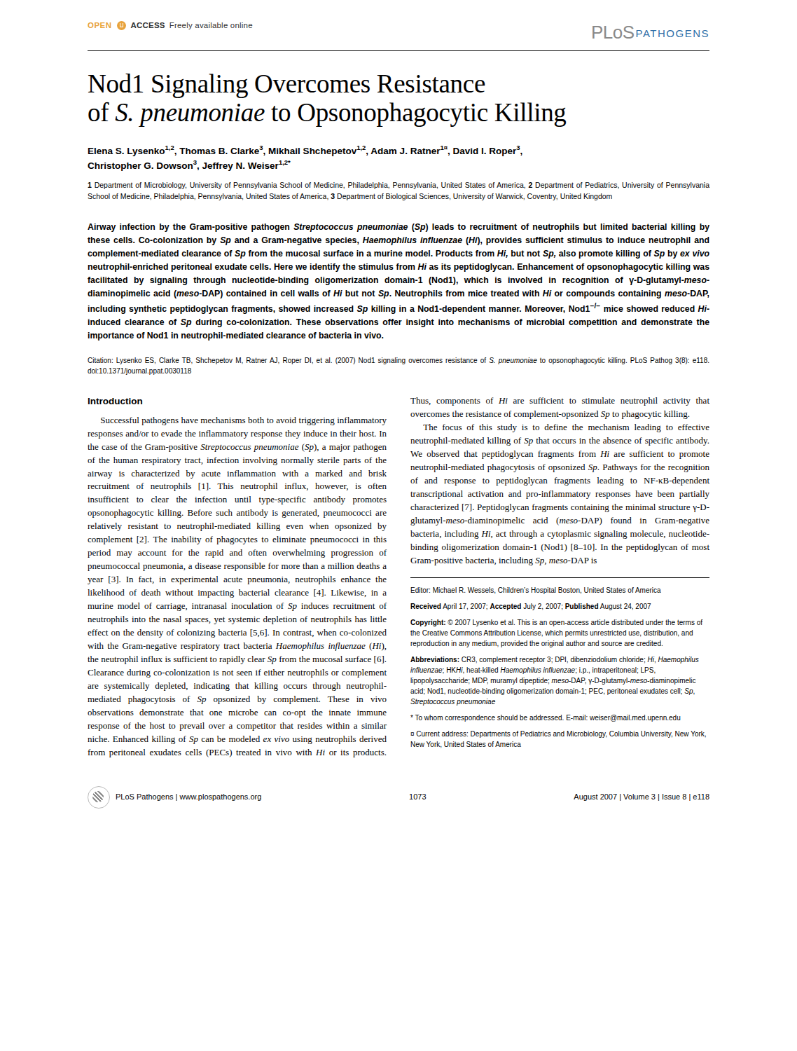OPEN ACCESS Freely available online
PLoS PATHOGENS
Nod1 Signaling Overcomes Resistance
of S. pneumoniae to Opsonophagocytic Killing
Elena S. Lysenko1,2, Thomas B. Clarke3, Mikhail Shchepetov1,2, Adam J. Ratner1¤, David I. Roper3,
Christopher G. Dowson3, Jeffrey N. Weiser1,2*
1 Department of Microbiology, University of Pennsylvania School of Medicine, Philadelphia, Pennsylvania, United States of America, 2 Department of Pediatrics, University of Pennsylvania School of Medicine, Philadelphia, Pennsylvania, United States of America, 3 Department of Biological Sciences, University of Warwick, Coventry, United Kingdom
Airway infection by the Gram-positive pathogen Streptococcus pneumoniae (Sp) leads to recruitment of neutrophils but limited bacterial killing by these cells. Co-colonization by Sp and a Gram-negative species, Haemophilus influenzae (Hi), provides sufficient stimulus to induce neutrophil and complement-mediated clearance of Sp from the mucosal surface in a murine model. Products from Hi, but not Sp, also promote killing of Sp by ex vivo neutrophil-enriched peritoneal exudate cells. Here we identify the stimulus from Hi as its peptidoglycan. Enhancement of opsonophagocytic killing was facilitated by signaling through nucleotide-binding oligomerization domain-1 (Nod1), which is involved in recognition of γ-D-glutamyl-meso-diaminopimelic acid (meso-DAP) contained in cell walls of Hi but not Sp. Neutrophils from mice treated with Hi or compounds containing meso-DAP, including synthetic peptidoglycan fragments, showed increased Sp killing in a Nod1-dependent manner. Moreover, Nod1−/− mice showed reduced Hi-induced clearance of Sp during co-colonization. These observations offer insight into mechanisms of microbial competition and demonstrate the importance of Nod1 in neutrophil-mediated clearance of bacteria in vivo.
Citation: Lysenko ES, Clarke TB, Shchepetov M, Ratner AJ, Roper DI, et al. (2007) Nod1 signaling overcomes resistance of S. pneumoniae to opsonophagocytic killing. PLoS Pathog 3(8): e118. doi:10.1371/journal.ppat.0030118
Introduction
Successful pathogens have mechanisms both to avoid triggering inflammatory responses and/or to evade the inflammatory response they induce in their host. In the case of the Gram-positive Streptococcus pneumoniae (Sp), a major pathogen of the human respiratory tract, infection involving normally sterile parts of the airway is characterized by acute inflammation with a marked and brisk recruitment of neutrophils [1]. This neutrophil influx, however, is often insufficient to clear the infection until type-specific antibody promotes opsonophagocytic killing. Before such antibody is generated, pneumococci are relatively resistant to neutrophil-mediated killing even when opsonized by complement [2]. The inability of phagocytes to eliminate pneumococci in this period may account for the rapid and often overwhelming progression of pneumococcal pneumonia, a disease responsible for more than a million deaths a year [3]. In fact, in experimental acute pneumonia, neutrophils enhance the likelihood of death without impacting bacterial clearance [4]. Likewise, in a murine model of carriage, intranasal inoculation of Sp induces recruitment of neutrophils into the nasal spaces, yet systemic depletion of neutrophils has little effect on the density of colonizing bacteria [5,6]. In contrast, when co-colonized with the Gram-negative respiratory tract bacteria Haemophilus influenzae (Hi), the neutrophil influx is sufficient to rapidly clear Sp from the mucosal surface [6]. Clearance during co-colonization is not seen if either neutrophils or complement are systemically depleted, indicating that killing occurs through neutrophil-mediated phagocytosis of Sp opsonized by complement. These in vivo observations demonstrate that one microbe can co-opt the innate immune response of the host to prevail over a competitor that resides within a similar niche. Enhanced killing of Sp can be modeled ex vivo using neutrophils derived from peritoneal exudates cells (PECs) treated in vivo with Hi or its products. Thus, components of Hi are sufficient to stimulate neutrophil activity that overcomes the resistance of complement-opsonized Sp to phagocytic killing.
The focus of this study is to define the mechanism leading to effective neutrophil-mediated killing of Sp that occurs in the absence of specific antibody. We observed that peptidoglycan fragments from Hi are sufficient to promote neutrophil-mediated phagocytosis of opsonized Sp. Pathways for the recognition of and response to peptidoglycan fragments leading to NF-κB-dependent transcriptional activation and pro-inflammatory responses have been partially characterized [7]. Peptidoglycan fragments containing the minimal structure γ-D-glutamyl-meso-diaminopimelic acid (meso-DAP) found in Gram-negative bacteria, including Hi, act through a cytoplasmic signaling molecule, nucleotide-binding oligomerization domain-1 (Nod1) [8–10]. In the peptidoglycan of most Gram-positive bacteria, including Sp, meso-DAP is
Editor: Michael R. Wessels, Children’s Hospital Boston, United States of America
Received April 17, 2007; Accepted July 2, 2007; Published August 24, 2007
Copyright: © 2007 Lysenko et al. This is an open-access article distributed under the terms of the Creative Commons Attribution License, which permits unrestricted use, distribution, and reproduction in any medium, provided the original author and source are credited.
Abbreviations: CR3, complement receptor 3; DPI, dibenziodolium chloride; Hi, Haemophilus influenzae; HKHi, heat-killed Haemophilus influenzae; i.p., intraperitoneal; LPS, lipopolysaccharide; MDP, muramyl dipeptide; meso-DAP, γ-D-glutamyl-meso-diaminopimelic acid; Nod1, nucleotide-binding oligomerization domain-1; PEC, peritoneal exudates cell; Sp, Streptococcus pneumoniae
* To whom correspondence should be addressed. E-mail: weiser@mail.med.upenn.edu
¤ Current address: Departments of Pediatrics and Microbiology, Columbia University, New York, New York, United States of America
PLoS Pathogens | www.plospathogens.org
1073
August 2007 | Volume 3 | Issue 8 | e118